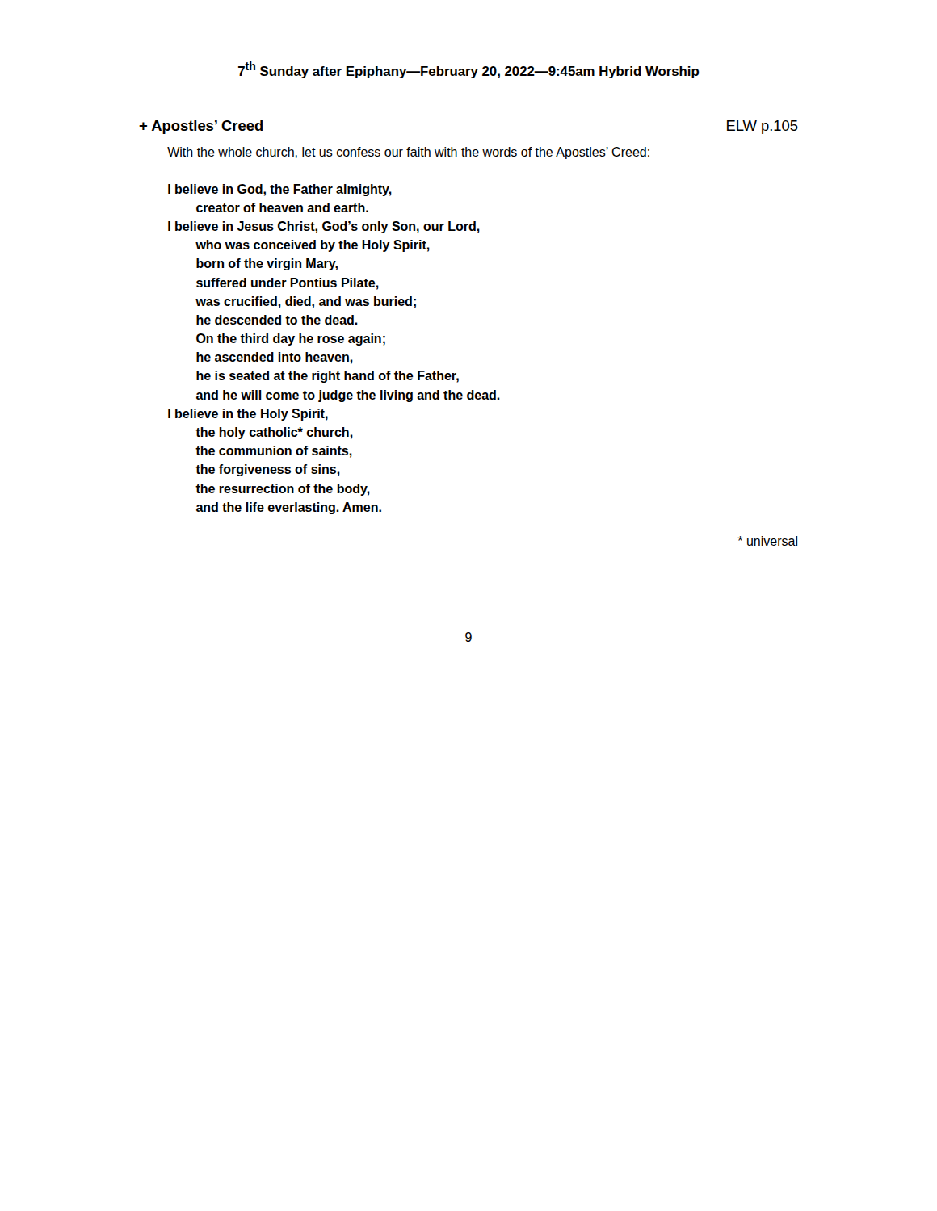7th Sunday after Epiphany—February 20, 2022—9:45am Hybrid Worship
+ Apostles’ Creed ELW p.105
With the whole church, let us confess our faith with the words of the Apostles’ Creed:
I believe in God, the Father almighty,
creator of heaven and earth.
I believe in Jesus Christ, God’s only Son, our Lord,
who was conceived by the Holy Spirit,
born of the virgin Mary,
suffered under Pontius Pilate,
was crucified, died, and was buried;
he descended to the dead.
On the third day he rose again;
he ascended into heaven,
he is seated at the right hand of the Father,
and he will come to judge the living and the dead.
I believe in the Holy Spirit,
the holy catholic* church,
the communion of saints,
the forgiveness of sins,
the resurrection of the body,
and the life everlasting. Amen.
* universal
9